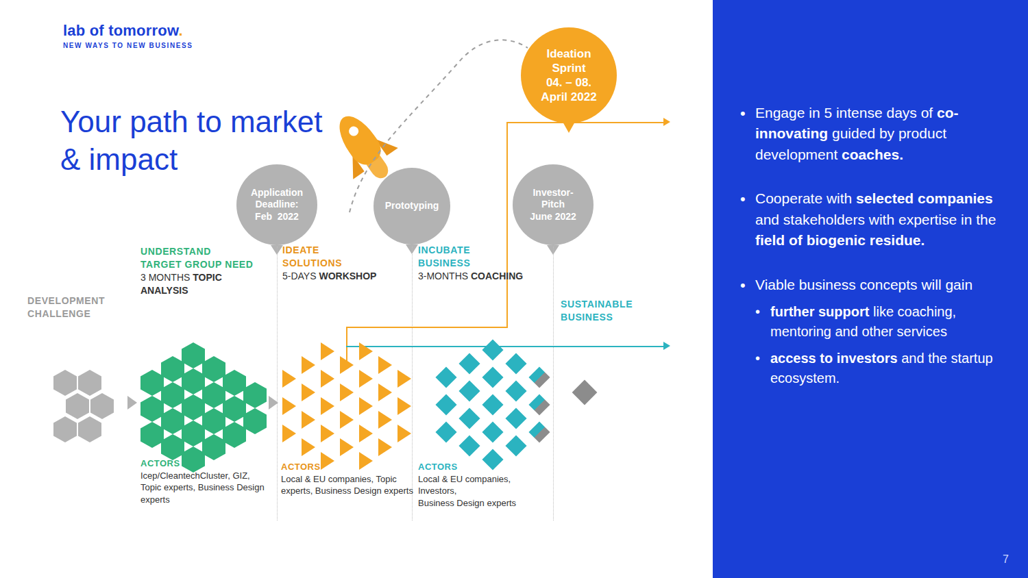lab of tomorrow.
NEW WAYS TO NEW BUSINESS
Your path to market
& impact
Ideation
Sprint
04. – 08.
April 2022
Application
Deadline:
Feb 2022
Prototyping
Investor-
Pitch
June 2022
DEVELOPMENT
CHALLENGE
UNDERSTAND
TARGET GROUP NEED
3 MONTHS TOPIC ANALYSIS
IDEATE
SOLUTIONS
5-DAYS WORKSHOP
INCUBATE
BUSINESS
3-MONTHS COACHING
SUSTAINABLE
BUSINESS
ACTORS
Icep/CleantechCluster, GIZ, Topic experts, Business Design experts
ACTORS
Local & EU companies, Topic experts, Business Design experts
ACTORS
Local & EU companies,
Investors,
Business Design experts
Engage in 5 intense days of co-innovating guided by product development coaches.
Cooperate with selected companies and stakeholders with expertise in the field of biogenic residue.
Viable business concepts will gain
further support like coaching, mentoring and other services
access to investors and the startup ecosystem.
7